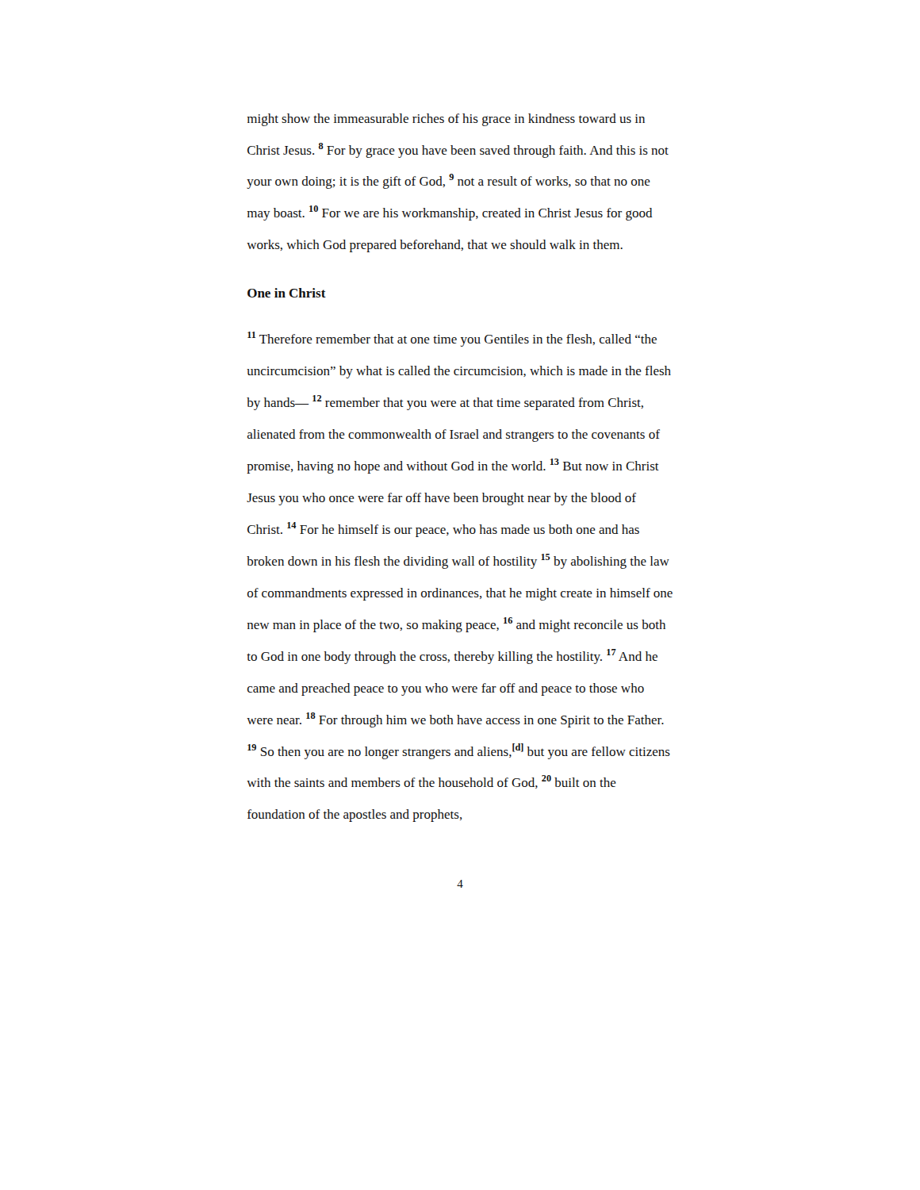might show the immeasurable riches of his grace in kindness toward us in Christ Jesus. 8 For by grace you have been saved through faith. And this is not your own doing; it is the gift of God, 9 not a result of works, so that no one may boast. 10 For we are his workmanship, created in Christ Jesus for good works, which God prepared beforehand, that we should walk in them.
One in Christ
11 Therefore remember that at one time you Gentiles in the flesh, called “the uncircumcision” by what is called the circumcision, which is made in the flesh by hands— 12 remember that you were at that time separated from Christ, alienated from the commonwealth of Israel and strangers to the covenants of promise, having no hope and without God in the world. 13 But now in Christ Jesus you who once were far off have been brought near by the blood of Christ. 14 For he himself is our peace, who has made us both one and has broken down in his flesh the dividing wall of hostility 15 by abolishing the law of commandments expressed in ordinances, that he might create in himself one new man in place of the two, so making peace, 16 and might reconcile us both to God in one body through the cross, thereby killing the hostility. 17 And he came and preached peace to you who were far off and peace to those who were near. 18 For through him we both have access in one Spirit to the Father. 19 So then you are no longer strangers and aliens,[d] but you are fellow citizens with the saints and members of the household of God, 20 built on the foundation of the apostles and prophets,
4